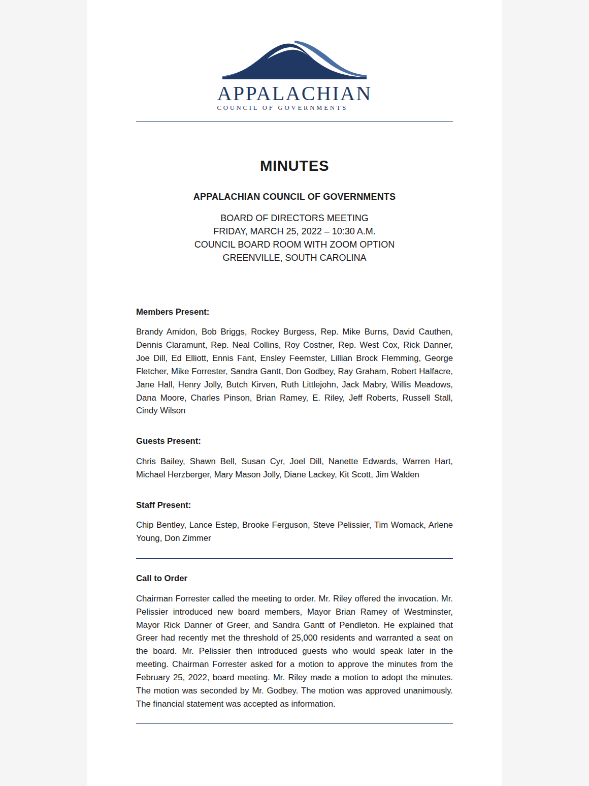APPALACHIAN
Council of Governments
MINUTES
APPALACHIAN COUNCIL OF GOVERNMENTS
BOARD OF DIRECTORS MEETING
FRIDAY, MARCH 25, 2022 – 10:30 A.M.
COUNCIL BOARD ROOM WITH ZOOM OPTION
GREENVILLE, SOUTH CAROLINA
Members Present:
Brandy Amidon, Bob Briggs, Rockey Burgess, Rep. Mike Burns, David Cauthen, Dennis Claramunt, Rep. Neal Collins, Roy Costner, Rep. West Cox, Rick Danner, Joe Dill, Ed Elliott, Ennis Fant, Ensley Feemster, Lillian Brock Flemming, George Fletcher, Mike Forrester, Sandra Gantt, Don Godbey, Ray Graham, Robert Halfacre, Jane Hall, Henry Jolly, Butch Kirven, Ruth Littlejohn, Jack Mabry, Willis Meadows, Dana Moore, Charles Pinson, Brian Ramey, E. Riley, Jeff Roberts, Russell Stall, Cindy Wilson
Guests Present:
Chris Bailey, Shawn Bell, Susan Cyr, Joel Dill, Nanette Edwards, Warren Hart, Michael Herzberger, Mary Mason Jolly, Diane Lackey, Kit Scott, Jim Walden
Staff Present:
Chip Bentley, Lance Estep, Brooke Ferguson, Steve Pelissier, Tim Womack, Arlene Young, Don Zimmer
Call to Order
Chairman Forrester called the meeting to order. Mr. Riley offered the invocation. Mr. Pelissier introduced new board members, Mayor Brian Ramey of Westminster, Mayor Rick Danner of Greer, and Sandra Gantt of Pendleton. He explained that Greer had recently met the threshold of 25,000 residents and warranted a seat on the board. Mr. Pelissier then introduced guests who would speak later in the meeting. Chairman Forrester asked for a motion to approve the minutes from the February 25, 2022, board meeting. Mr. Riley made a motion to adopt the minutes. The motion was seconded by Mr. Godbey. The motion was approved unanimously. The financial statement was accepted as information.